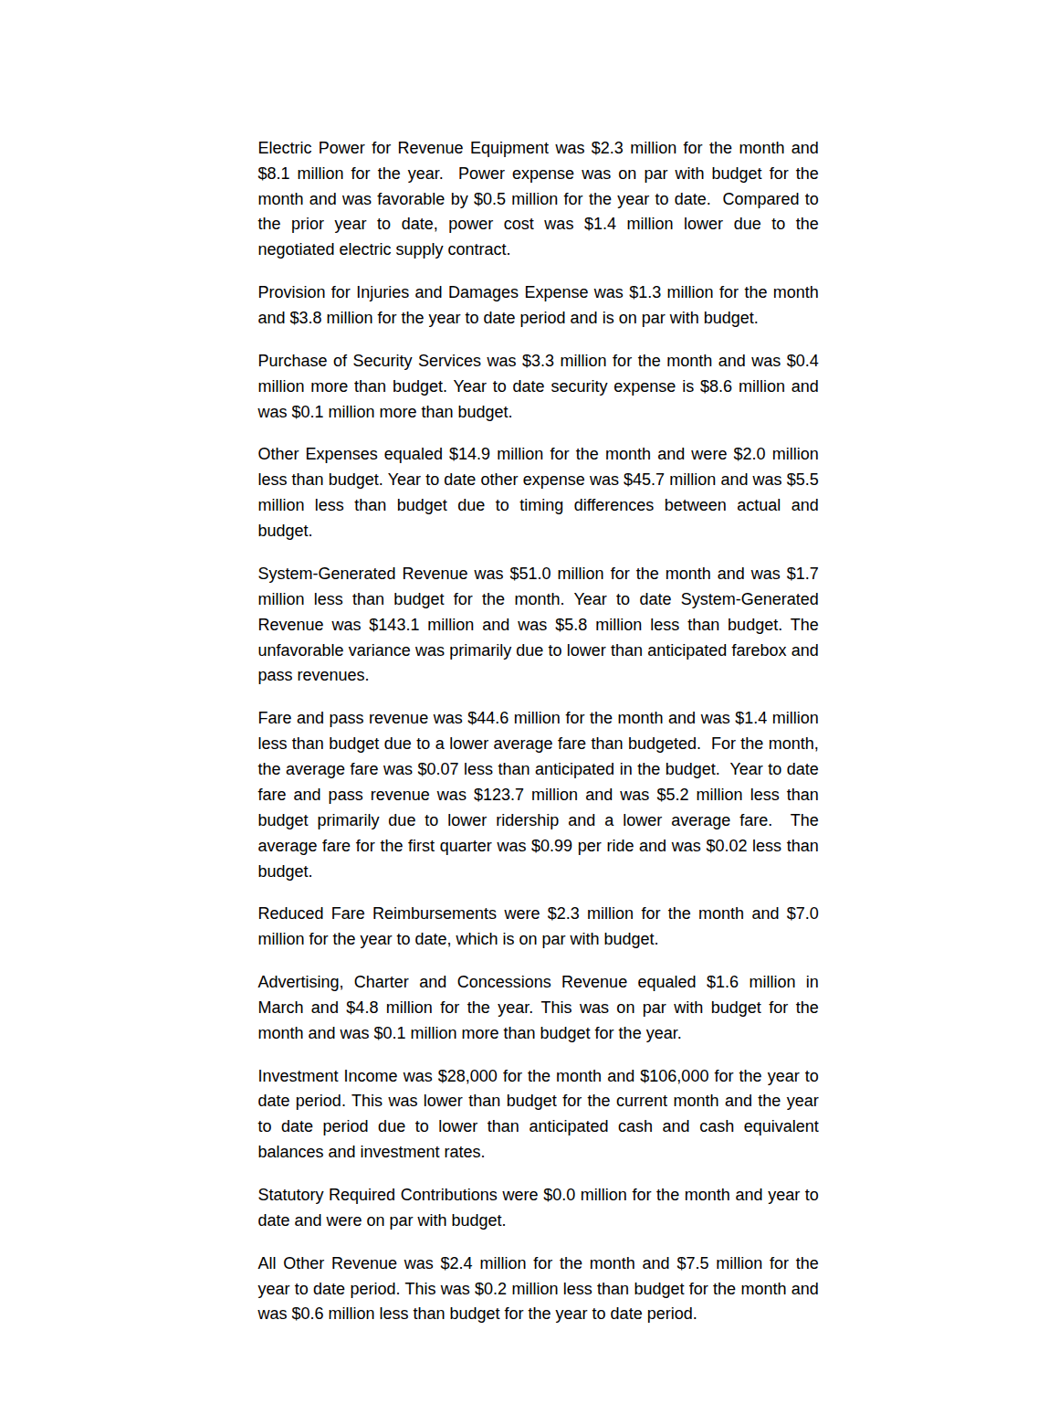Electric Power for Revenue Equipment was $2.3 million for the month and $8.1 million for the year. Power expense was on par with budget for the month and was favorable by $0.5 million for the year to date. Compared to the prior year to date, power cost was $1.4 million lower due to the negotiated electric supply contract.
Provision for Injuries and Damages Expense was $1.3 million for the month and $3.8 million for the year to date period and is on par with budget.
Purchase of Security Services was $3.3 million for the month and was $0.4 million more than budget. Year to date security expense is $8.6 million and was $0.1 million more than budget.
Other Expenses equaled $14.9 million for the month and were $2.0 million less than budget. Year to date other expense was $45.7 million and was $5.5 million less than budget due to timing differences between actual and budget.
System-Generated Revenue was $51.0 million for the month and was $1.7 million less than budget for the month. Year to date System-Generated Revenue was $143.1 million and was $5.8 million less than budget. The unfavorable variance was primarily due to lower than anticipated farebox and pass revenues.
Fare and pass revenue was $44.6 million for the month and was $1.4 million less than budget due to a lower average fare than budgeted. For the month, the average fare was $0.07 less than anticipated in the budget. Year to date fare and pass revenue was $123.7 million and was $5.2 million less than budget primarily due to lower ridership and a lower average fare. The average fare for the first quarter was $0.99 per ride and was $0.02 less than budget.
Reduced Fare Reimbursements were $2.3 million for the month and $7.0 million for the year to date, which is on par with budget.
Advertising, Charter and Concessions Revenue equaled $1.6 million in March and $4.8 million for the year. This was on par with budget for the month and was $0.1 million more than budget for the year.
Investment Income was $28,000 for the month and $106,000 for the year to date period. This was lower than budget for the current month and the year to date period due to lower than anticipated cash and cash equivalent balances and investment rates.
Statutory Required Contributions were $0.0 million for the month and year to date and were on par with budget.
All Other Revenue was $2.4 million for the month and $7.5 million for the year to date period. This was $0.2 million less than budget for the month and was $0.6 million less than budget for the year to date period.